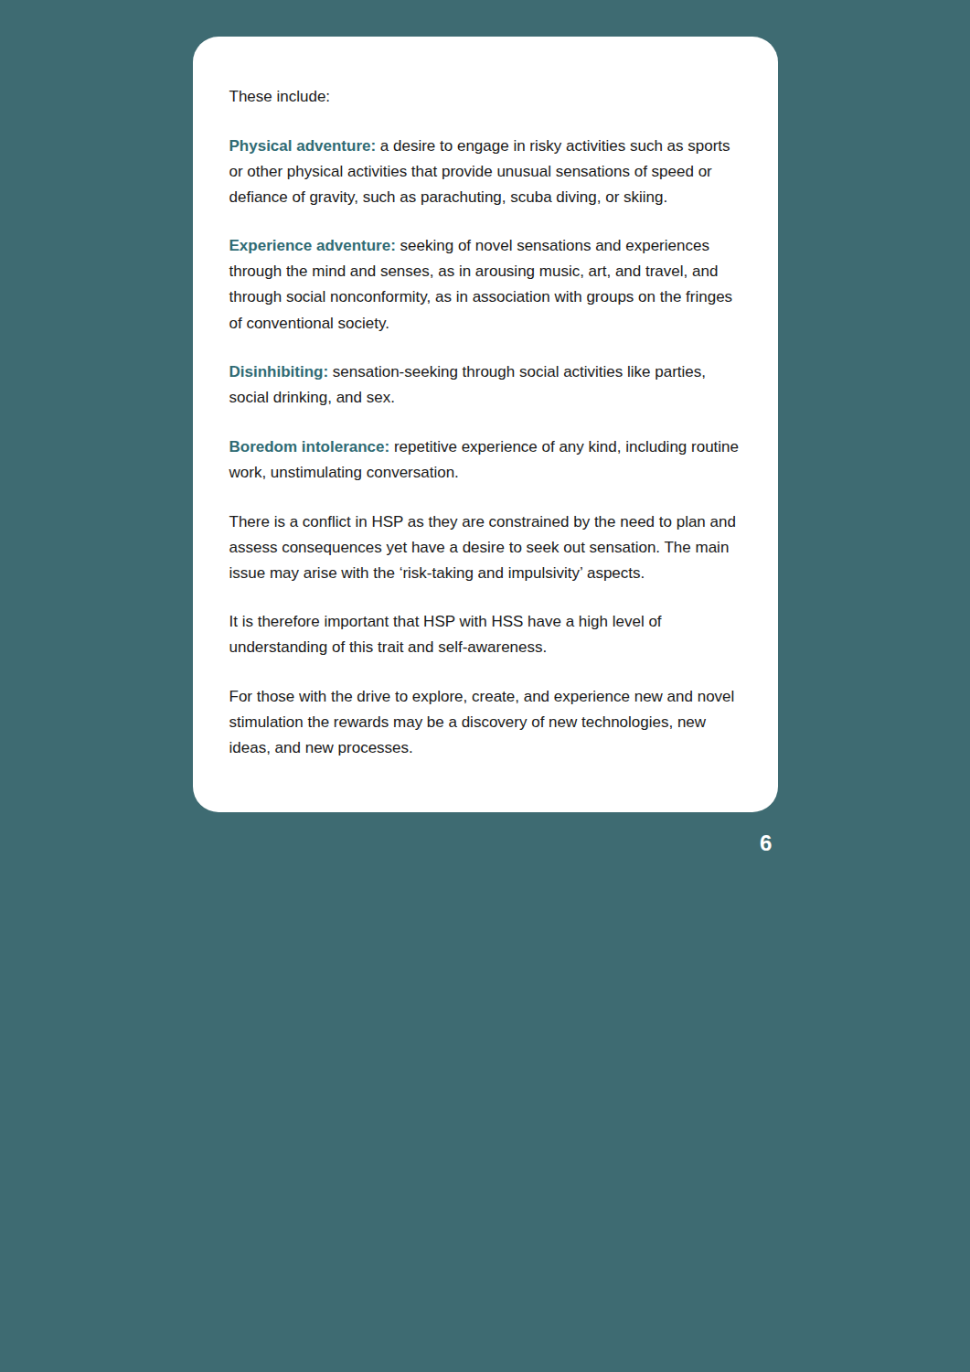These include:
Physical adventure: a desire to engage in risky activities such as sports or other physical activities that provide unusual sensations of speed or defiance of gravity, such as parachuting, scuba diving, or skiing.
Experience adventure: seeking of novel sensations and experiences through the mind and senses, as in arousing music, art, and travel, and through social nonconformity, as in association with groups on the fringes of conventional society.
Disinhibiting: sensation-seeking through social activities like parties, social drinking, and sex.
Boredom intolerance: repetitive experience of any kind, including routine work, unstimulating conversation.
There is a conflict in HSP as they are constrained by the need to plan and assess consequences yet have a desire to seek out sensation. The main issue may arise with the ‘risk-taking and impulsivity’ aspects.
It is therefore important that HSP with HSS have a high level of understanding of this trait and self-awareness.
For those with the drive to explore, create, and experience new and novel stimulation the rewards may be a discovery of new technologies, new ideas, and new processes.
6